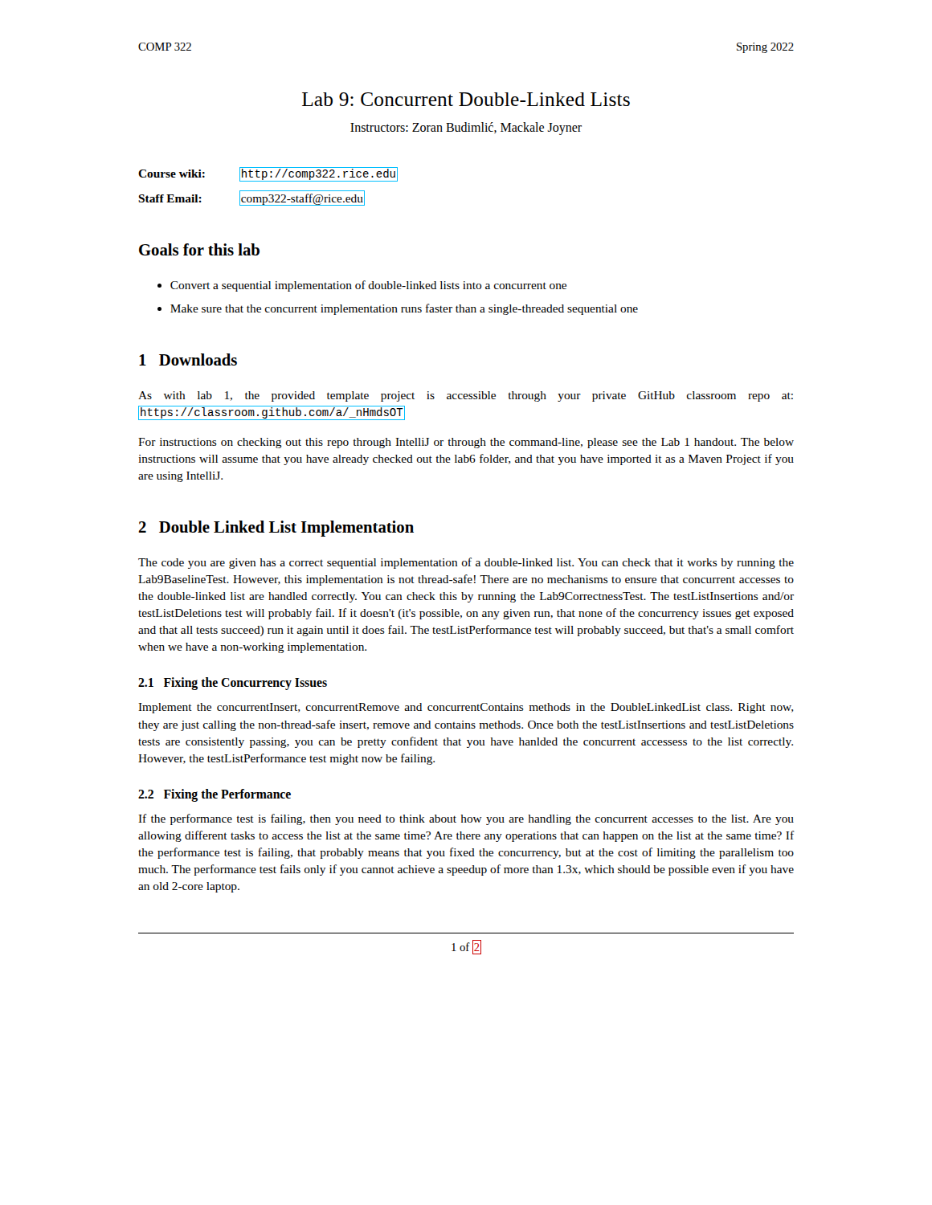COMP 322 Spring 2022
Lab 9: Concurrent Double-Linked Lists
Instructors: Zoran Budimlić, Mackale Joyner
Course wiki:
http://comp322.rice.edu
Staff Email:
comp322-staff@rice.edu
Goals for this lab
Convert a sequential implementation of double-linked lists into a concurrent one
Make sure that the concurrent implementation runs faster than a single-threaded sequential one
1 Downloads
As with lab 1, the provided template project is accessible through your private GitHub classroom repo at: https://classroom.github.com/a/_nHmdsOT
For instructions on checking out this repo through IntelliJ or through the command-line, please see the Lab 1 handout. The below instructions will assume that you have already checked out the lab6 folder, and that you have imported it as a Maven Project if you are using IntelliJ.
2 Double Linked List Implementation
The code you are given has a correct sequential implementation of a double-linked list. You can check that it works by running the Lab9BaselineTest. However, this implementation is not thread-safe! There are no mechanisms to ensure that concurrent accesses to the double-linked list are handled correctly. You can check this by running the Lab9CorrectnessTest. The testListInsertions and/or testListDeletions test will probably fail. If it doesn't (it's possible, on any given run, that none of the concurrency issues get exposed and that all tests succeed) run it again until it does fail. The testListPerformance test will probably succeed, but that's a small comfort when we have a non-working implementation.
2.1 Fixing the Concurrency Issues
Implement the concurrentInsert, concurrentRemove and concurrentContains methods in the DoubleLinkedList class. Right now, they are just calling the non-thread-safe insert, remove and contains methods. Once both the testListInsertions and testListDeletions tests are consistently passing, you can be pretty confident that you have hanlded the concurrent accessess to the list correctly. However, the testListPerformance test might now be failing.
2.2 Fixing the Performance
If the performance test is failing, then you need to think about how you are handling the concurrent accesses to the list. Are you allowing different tasks to access the list at the same time? Are there any operations that can happen on the list at the same time? If the performance test is failing, that probably means that you fixed the concurrency, but at the cost of limiting the parallelism too much. The performance test fails only if you cannot achieve a speedup of more than 1.3x, which should be possible even if you have an old 2-core laptop.
1 of 2